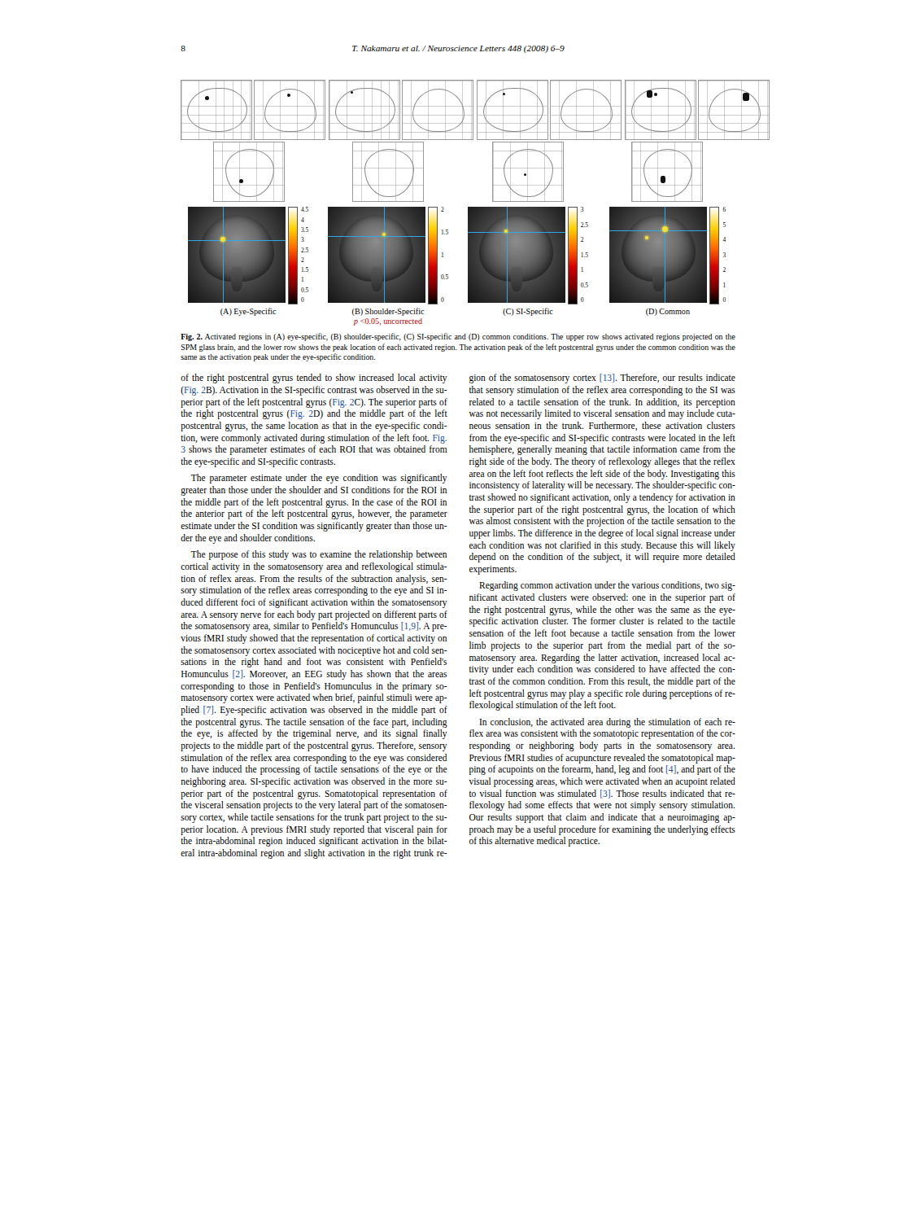8
T. Nakamaru et al. / Neuroscience Letters 448 (2008) 6–9
4.543.532.521.510.50
(A) Eye-Specific
21.510.50
(B) Shoulder-Specific
p <0.05, uncorrected
32.521.510.50
(C) SI-Specific
6543210
(D) Common
Fig. 2. Activated regions in (A) eye-specific, (B) shoulder-specific, (C) SI-specific and (D) common conditions. The upper row shows activated regions projected on the SPM glass brain, and the lower row shows the peak location of each activated region. The activation peak of the left postcentral gyrus under the common condition was the same as the activation peak under the eye-specific condition.
of the right postcentral gyrus tended to show increased local activity (Fig. 2 B). Activation in the SI-specific contrast was observed in the superior part of the left postcentral gyrus (Fig. 2 C). The superior parts of the right postcentral gyrus (Fig. 2 D) and the middle part of the left postcentral gyrus, the same location as that in the eye-specific condition, were commonly activated during stimulation of the left foot. Fig. 3 shows the parameter estimates of each ROI that was obtained from the eye-specific and SI-specific contrasts.
The parameter estimate under the eye condition was significantly greater than those under the shoulder and SI conditions for the ROI in the middle part of the left postcentral gyrus. In the case of the ROI in the anterior part of the left postcentral gyrus, however, the parameter estimate under the SI condition was significantly greater than those under the eye and shoulder conditions.
The purpose of this study was to examine the relationship between cortical activity in the somatosensory area and reflexological stimulation of reflex areas. From the results of the subtraction analysis, sensory stimulation of the reflex areas corresponding to the eye and SI induced different foci of significant activation within the somatosensory area. A sensory nerve for each body part projected on different parts of the somatosensory area, similar to Penfield's Homunculus [1,9]. A previous fMRI study showed that the representation of cortical activity on the somatosensory cortex associated with nociceptive hot and cold sensations in the right hand and foot was consistent with Penfield's Homunculus [2]. Moreover, an EEG study has shown that the areas corresponding to those in Penfield's Homunculus in the primary somatosensory cortex were activated when brief, painful stimuli were applied [7]. Eye-specific activation was observed in the middle part of the postcentral gyrus. The tactile sensation of the face part, including the eye, is affected by the trigeminal nerve, and its signal finally projects to the middle part of the postcentral gyrus. Therefore, sensory stimulation of the reflex area corresponding to the eye was considered to have induced the processing of tactile sensations of the eye or the neighboring area. SI-specific activation was observed in the more superior part of the postcentral gyrus. Somatotopical representation of the visceral sensation projects to the very lateral part of the somatosensory cortex, while tactile sensations for the trunk part project to the superior location. A previous fMRI study reported that visceral pain for the intra-abdominal region induced significant activation in the bilateral intra-abdominal region and slight activation in the right trunk region of the somatosensory cortex [13]. Therefore, our results indicate that sensory stimulation of the reflex area corresponding to the SI was related to a tactile sensation of the trunk. In addition, its perception was not necessarily limited to visceral sensation and may include cutaneous sensation in the trunk. Furthermore, these activation clusters from the eye-specific and SI-specific contrasts were located in the left hemisphere, generally meaning that tactile information came from the right side of the body. The theory of reflexology alleges that the reflex area on the left foot reflects the left side of the body. Investigating this inconsistency of laterality will be necessary. The shoulder-specific contrast showed no significant activation, only a tendency for activation in the superior part of the right postcentral gyrus, the location of which was almost consistent with the projection of the tactile sensation to the upper limbs. The difference in the degree of local signal increase under each condition was not clarified in this study. Because this will likely depend on the condition of the subject, it will require more detailed experiments.
Regarding common activation under the various conditions, two significant activated clusters were observed: one in the superior part of the right postcentral gyrus, while the other was the same as the eye-specific activation cluster. The former cluster is related to the tactile sensation of the left foot because a tactile sensation from the lower limb projects to the superior part from the medial part of the somatosensory area. Regarding the latter activation, increased local activity under each condition was considered to have affected the contrast of the common condition. From this result, the middle part of the left postcentral gyrus may play a specific role during perceptions of reflexological stimulation of the left foot.
In conclusion, the activated area during the stimulation of each reflex area was consistent with the somatotopic representation of the corresponding or neighboring body parts in the somatosensory area. Previous fMRI studies of acupuncture revealed the somatotopical mapping of acupoints on the forearm, hand, leg and foot [4], and part of the visual processing areas, which were activated when an acupoint related to visual function was stimulated [3]. Those results indicated that reflexology had some effects that were not simply sensory stimulation. Our results support that claim and indicate that a neuroimaging approach may be a useful procedure for examining the underlying effects of this alternative medical practice.